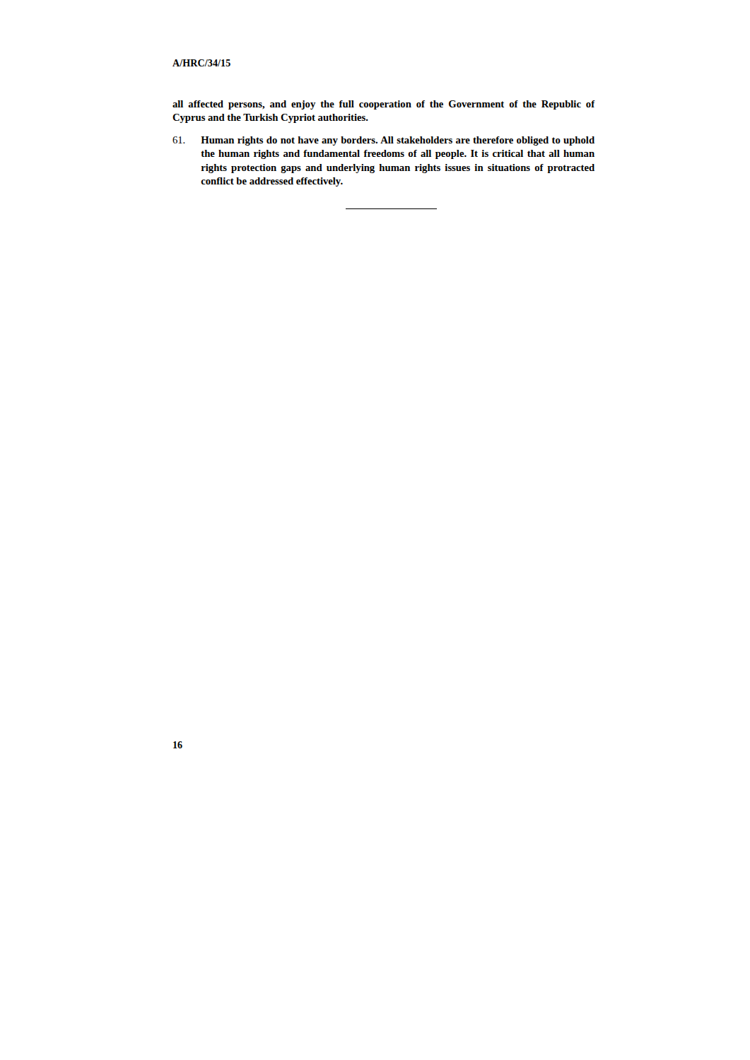A/HRC/34/15
all affected persons, and enjoy the full cooperation of the Government of the Republic of Cyprus and the Turkish Cypriot authorities.
61.
Human rights do not have any borders. All stakeholders are therefore obliged to uphold the human rights and fundamental freedoms of all people. It is critical that all human rights protection gaps and underlying human rights issues in situations of protracted conflict be addressed effectively.
16